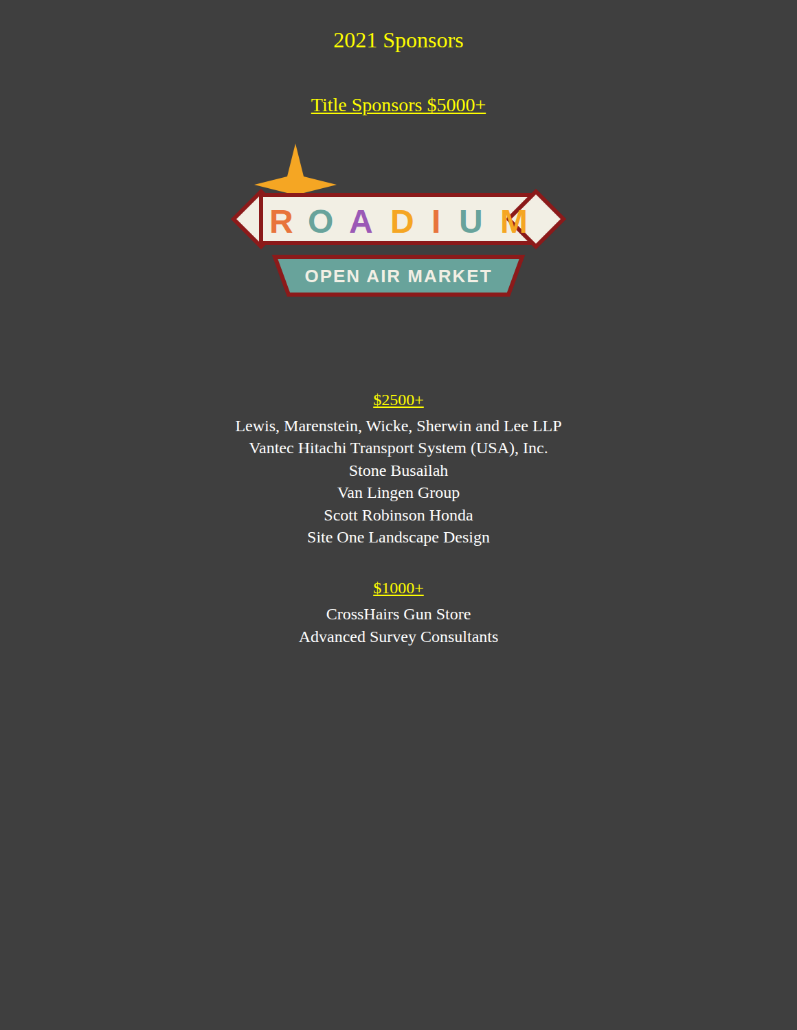2021 Sponsors
Title Sponsors $5000+
$2500+
Lewis, Marenstein, Wicke, Sherwin and Lee LLP
Vantec Hitachi Transport System (USA), Inc.
Stone Busailah
Van Lingen Group
Scott Robinson Honda
Site One Landscape Design
$1000+
CrossHairs Gun Store
Advanced Survey Consultants